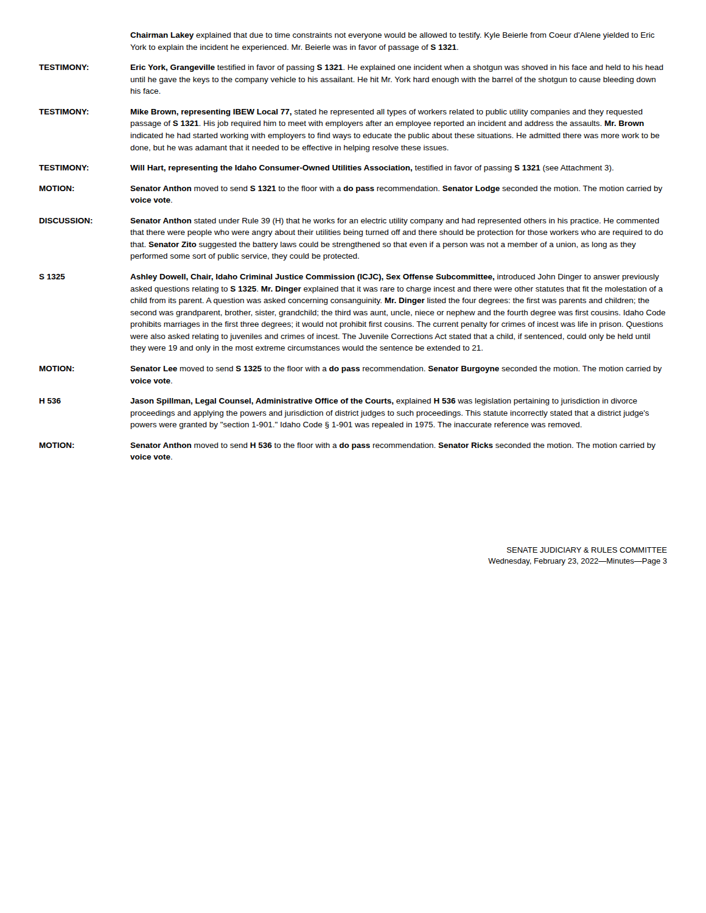| | Chairman Lakey explained that due to time constraints not everyone would be allowed to testify. Kyle Beierle from Coeur d'Alene yielded to Eric York to explain the incident he experienced. Mr. Beierle was in favor of passage of S 1321 . |
| TESTIMONY: | Eric York, Grangeville testified in favor of passing S 1321 . He explained one incident when a shotgun was shoved in his face and held to his head until he gave the keys to the company vehicle to his assailant. He hit Mr. York hard enough with the barrel of the shotgun to cause bleeding down his face. |
| TESTIMONY: | Mike Brown, representing IBEW Local 77, stated he represented all types of workers related to public utility companies and they requested passage of S 1321 . His job required him to meet with employers after an employee reported an incident and address the assaults. Mr. Brown indicated he had started working with employers to find ways to educate the public about these situations. He admitted there was more work to be done, but he was adamant that it needed to be effective in helping resolve these issues. |
| TESTIMONY: | Will Hart, representing the Idaho Consumer-Owned Utilities Association, testified in favor of passing S 1321 (see Attachment 3). |
| MOTION: | Senator Anthon moved to send S 1321 to the floor with a do pass recommendation. Senator Lodge seconded the motion. The motion carried by voice vote . |
| DISCUSSION: | Senator Anthon stated under Rule 39 (H) that he works for an electric utility company and had represented others in his practice. He commented that there were people who were angry about their utilities being turned off and there should be protection for those workers who are required to do that. Senator Zito suggested the battery laws could be strengthened so that even if a person was not a member of a union, as long as they performed some sort of public service, they could be protected. |
| S 1325 | Ashley Dowell, Chair, Idaho Criminal Justice Commission (ICJC), Sex Offense Subcommittee, introduced John Dinger to answer previously asked questions relating to S 1325 . Mr. Dinger explained that it was rare to charge incest and there were other statutes that fit the molestation of a child from its parent. A question was asked concerning consanguinity. Mr. Dinger listed the four degrees: the first was parents and children; the second was grandparent, brother, sister, grandchild; the third was aunt, uncle, niece or nephew and the fourth degree was first cousins. Idaho Code prohibits marriages in the first three degrees; it would not prohibit first cousins. The current penalty for crimes of incest was life in prison. Questions were also asked relating to juveniles and crimes of incest. The Juvenile Corrections Act stated that a child, if sentenced, could only be held until they were 19 and only in the most extreme circumstances would the sentence be extended to 21. |
| MOTION: | Senator Lee moved to send S 1325 to the floor with a do pass recommendation. Senator Burgoyne seconded the motion. The motion carried by voice vote . |
| H 536 | Jason Spillman, Legal Counsel, Administrative Office of the Courts, explained H 536 was legislation pertaining to jurisdiction in divorce proceedings and applying the powers and jurisdiction of district judges to such proceedings. This statute incorrectly stated that a district judge's powers were granted by "section 1-901." Idaho Code § 1-901 was repealed in 1975. The inaccurate reference was removed. |
| MOTION: | Senator Anthon moved to send H 536 to the floor with a do pass recommendation. Senator Ricks seconded the motion. The motion carried by voice vote . |
SENATE JUDICIARY & RULES COMMITTEE
Wednesday, February 23, 2022—Minutes—Page 3